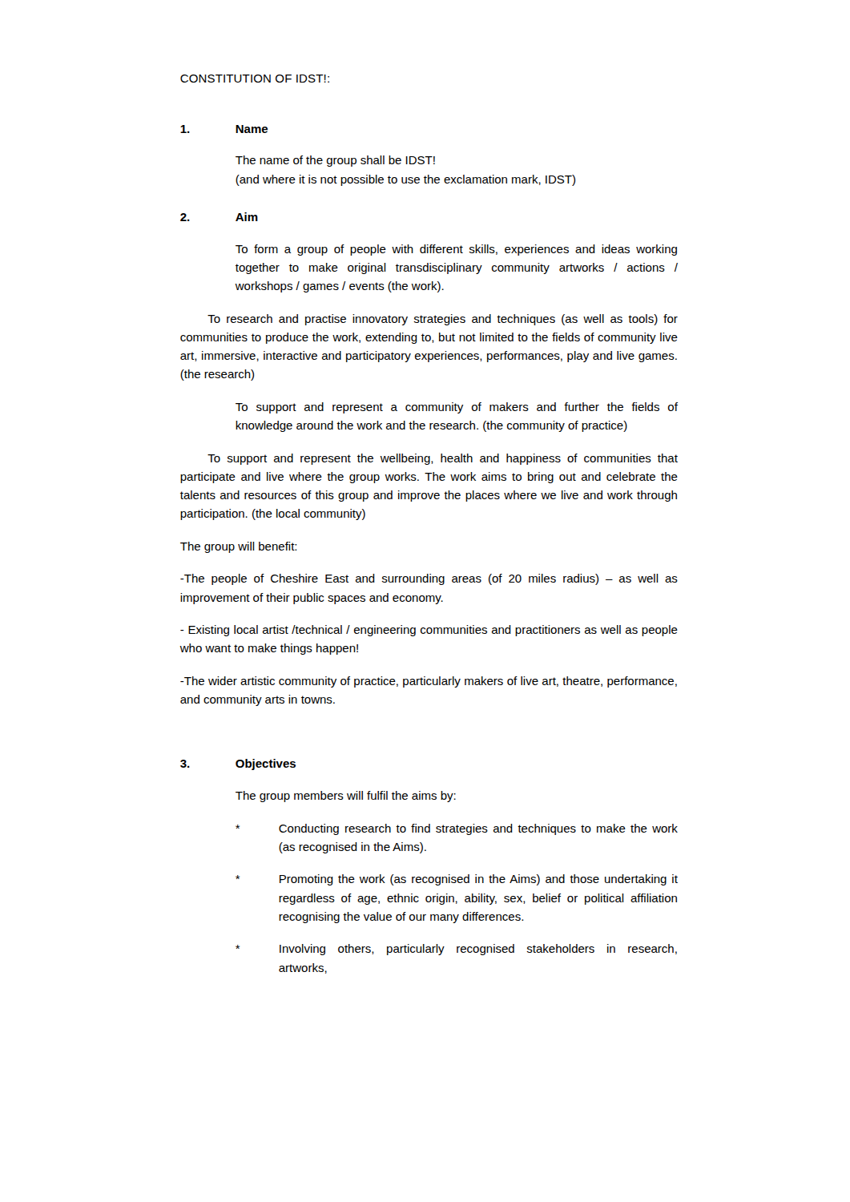CONSTITUTION OF IDST!:
1. Name
The name of the group shall be IDST!
(and where it is not possible to use the exclamation mark, IDST)
2. Aim
To form a group of people with different skills, experiences and ideas working together to make original transdisciplinary community artworks / actions / workshops / games / events (the work).
To research and practise innovatory strategies and techniques (as well as tools) for communities to produce the work, extending to, but not limited to the fields of community live art, immersive, interactive and participatory experiences, performances, play and live games. (the research)
To support and represent a community of makers and further the fields of knowledge around the work and the research. (the community of practice)
To support and represent the wellbeing, health and happiness of communities that participate and live where the group works. The work aims to bring out and celebrate the talents and resources of this group and improve the places where we live and work through participation. (the local community)
The group will benefit:
-The people of Cheshire East and surrounding areas (of 20 miles radius) – as well as improvement of their public spaces and economy.
- Existing local artist /technical / engineering communities and practitioners as well as people who want to make things happen!
-The wider artistic community of practice, particularly makers of live art, theatre, performance, and community arts in towns.
3. Objectives
The group members will fulfil the aims by:
* Conducting research to find strategies and techniques to make the work (as recognised in the Aims).
* Promoting the work (as recognised in the Aims) and those undertaking it regardless of age, ethnic origin, ability, sex, belief or political affiliation recognising the value of our many differences.
* Involving others, particularly recognised stakeholders in research, artworks,